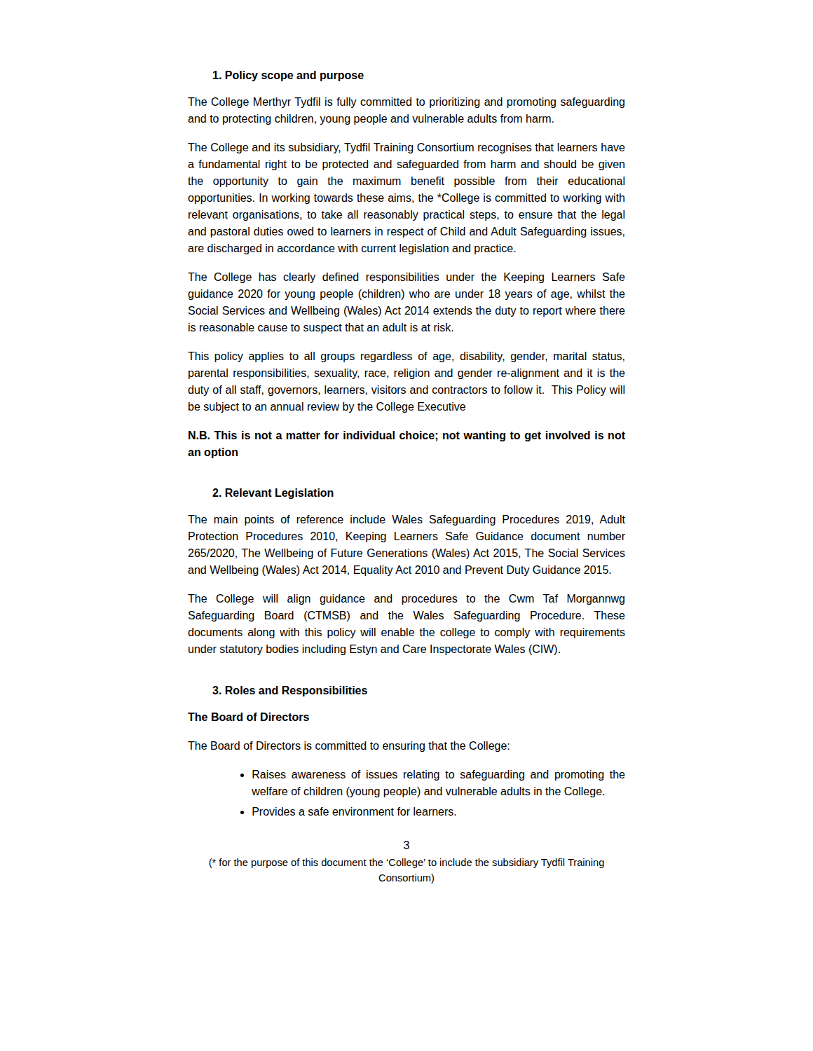Policy scope and purpose
The College Merthyr Tydfil is fully committed to prioritizing and promoting safeguarding and to protecting children, young people and vulnerable adults from harm.
The College and its subsidiary, Tydfil Training Consortium recognises that learners have a fundamental right to be protected and safeguarded from harm and should be given the opportunity to gain the maximum benefit possible from their educational opportunities. In working towards these aims, the *College is committed to working with relevant organisations, to take all reasonably practical steps, to ensure that the legal and pastoral duties owed to learners in respect of Child and Adult Safeguarding issues, are discharged in accordance with current legislation and practice.
The College has clearly defined responsibilities under the Keeping Learners Safe guidance 2020 for young people (children) who are under 18 years of age, whilst the Social Services and Wellbeing (Wales) Act 2014 extends the duty to report where there is reasonable cause to suspect that an adult is at risk.
This policy applies to all groups regardless of age, disability, gender, marital status, parental responsibilities, sexuality, race, religion and gender re-alignment and it is the duty of all staff, governors, learners, visitors and contractors to follow it. This Policy will be subject to an annual review by the College Executive
N.B. This is not a matter for individual choice; not wanting to get involved is not an option
Relevant Legislation
The main points of reference include Wales Safeguarding Procedures 2019, Adult Protection Procedures 2010, Keeping Learners Safe Guidance document number 265/2020, The Wellbeing of Future Generations (Wales) Act 2015, The Social Services and Wellbeing (Wales) Act 2014, Equality Act 2010 and Prevent Duty Guidance 2015.
The College will align guidance and procedures to the Cwm Taf Morgannwg Safeguarding Board (CTMSB) and the Wales Safeguarding Procedure. These documents along with this policy will enable the college to comply with requirements under statutory bodies including Estyn and Care Inspectorate Wales (CIW).
Roles and Responsibilities
The Board of Directors
The Board of Directors is committed to ensuring that the College:
Raises awareness of issues relating to safeguarding and promoting the welfare of children (young people) and vulnerable adults in the College.
Provides a safe environment for learners.
3
(* for the purpose of this document the ‘College’ to include the subsidiary Tydfil Training Consortium)